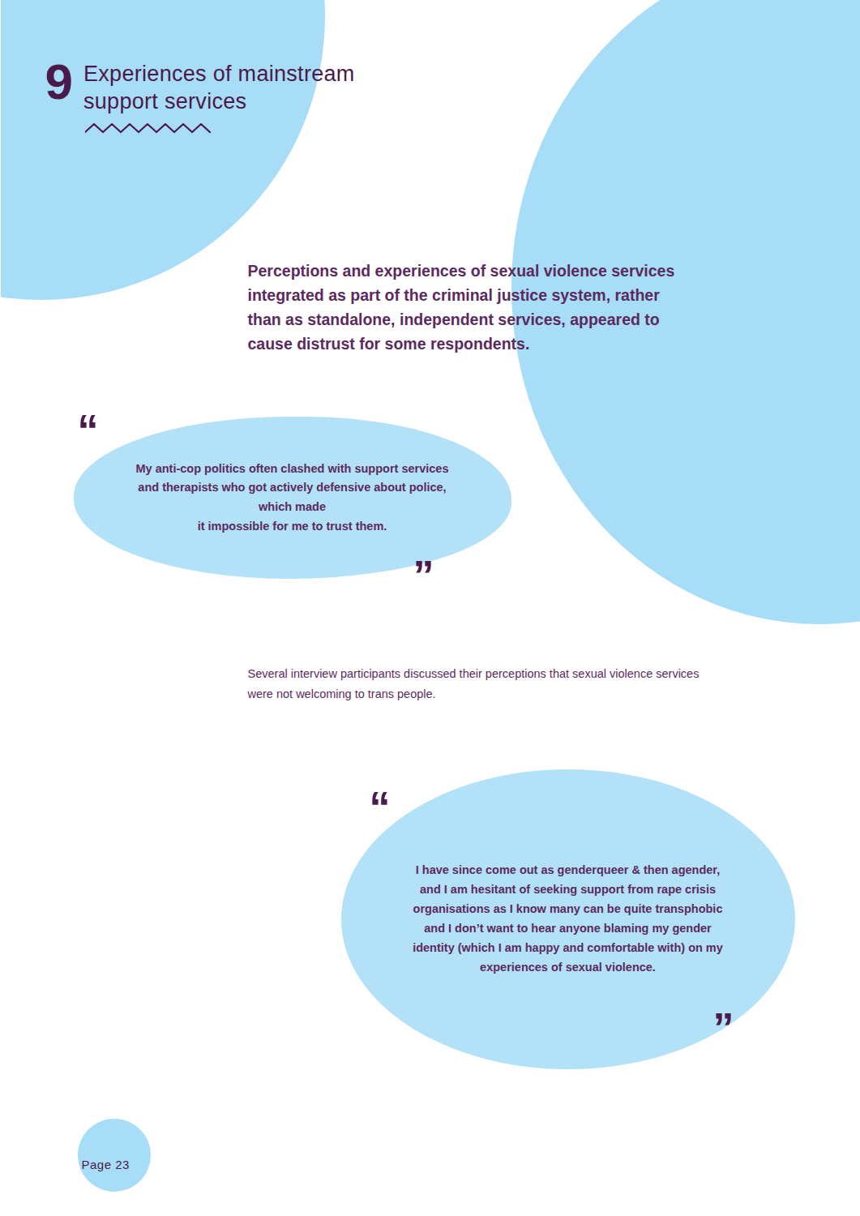9
Experiences of mainstream
support services
Perceptions and experiences of sexual violence services integrated as part of the criminal justice system, rather than as standalone, independent services, appeared to cause distrust for some respondents.
“
My anti-cop politics often clashed with support services and therapists who got actively defensive about police, which made
it impossible for me to trust them.
”
Several interview participants discussed their perceptions that sexual violence services were not welcoming to trans people.
“
I have since come out as genderqueer & then agender, and I am hesitant of seeking support from rape crisis organisations as I know many can be quite transphobic and I don’t want to hear anyone blaming my gender identity (which I am happy and comfortable with) on my experiences of sexual violence.
”
Page 23